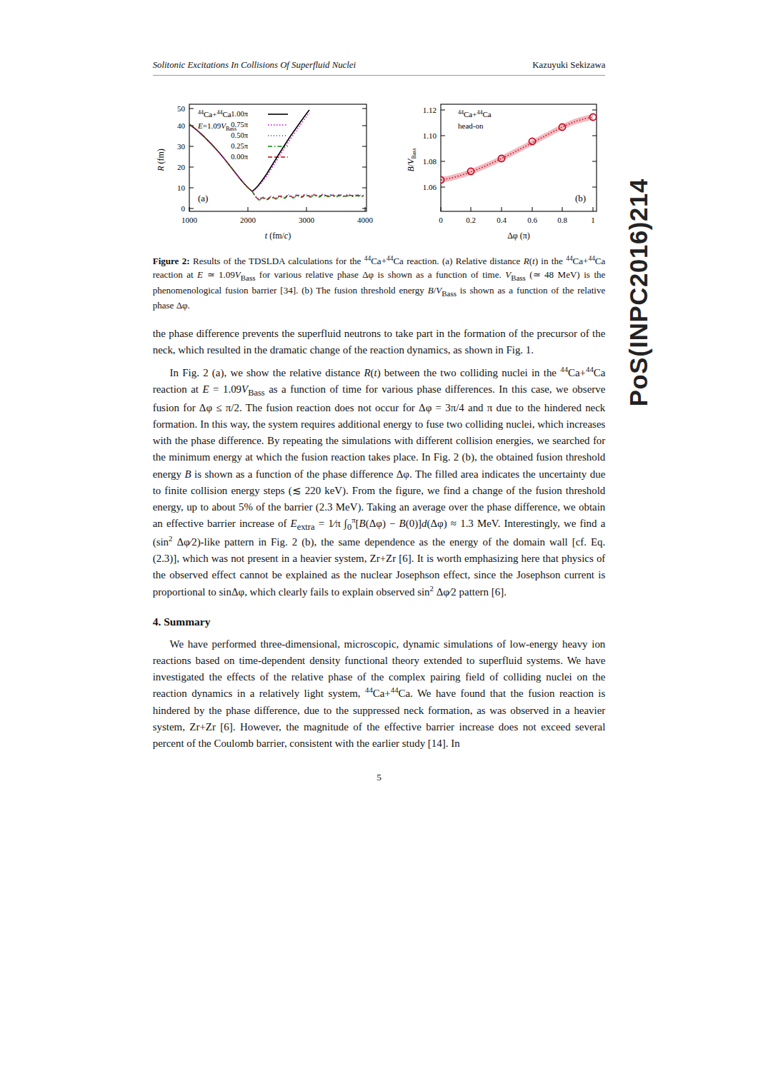PoS(INPC2016)214
Solitonic Excitations In Collisions Of Superfluid Nuclei
Kazuyuki Sekizawa
50 40 30 20 10 0 1000 2000 3000 4000 R (fm) t (fm/c) 44Ca+44Ca E=1.09VBass (a) 1.00π 0.75π 0.50π 0.25π 0.00π
1.12 1.10 1.08 1.06 0 0.2 0.4 0.6 0.8 1 B/VBass Δφ (π) 44Ca+44Ca head-on (b)
Figure 2: Results of the TDSLDA calculations for the 44Ca+44Ca reaction. (a) Relative distance R(t) in the 44Ca+44Ca reaction at E ≃ 1.09VBass for various relative phase Δφ is shown as a function of time. VBass (≃ 48 MeV) is the phenomenological fusion barrier [34]. (b) The fusion threshold energy B/VBass is shown as a function of the relative phase Δφ.
the phase difference prevents the superfluid neutrons to take part in the formation of the precursor of the neck, which resulted in the dramatic change of the reaction dynamics, as shown in Fig. 1.
In Fig. 2 (a), we show the relative distance R(t) between the two colliding nuclei in the 44Ca+44Ca reaction at E = 1.09VBass as a function of time for various phase differences. In this case, we observe fusion for Δφ ≤ π/2. The fusion reaction does not occur for Δφ = 3π/4 and π due to the hindered neck formation. In this way, the system requires additional energy to fuse two colliding nuclei, which increases with the phase difference. By repeating the simulations with different collision energies, we searched for the minimum energy at which the fusion reaction takes place. In Fig. 2 (b), the obtained fusion threshold energy B is shown as a function of the phase difference Δφ. The filled area indicates the uncertainty due to finite collision energy steps (≲ 220 keV). From the figure, we find a change of the fusion threshold energy, up to about 5% of the barrier (2.3 MeV). Taking an average over the phase difference, we obtain an effective barrier increase of Eextra = 1⁄π ∫0π[B(Δφ) − B(0)]d(Δφ) ≈ 1.3 MeV. Interestingly, we find a (sin2 Δφ⁄2)-like pattern in Fig. 2 (b), the same dependence as the energy of the domain wall [cf. Eq. (2.3)], which was not present in a heavier system, Zr+Zr [6]. It is worth emphasizing here that physics of the observed effect cannot be explained as the nuclear Josephson effect, since the Josephson current is proportional to sinΔφ, which clearly fails to explain observed sin2 Δφ⁄2 pattern [6].
4. Summary
We have performed three-dimensional, microscopic, dynamic simulations of low-energy heavy ion reactions based on time-dependent density functional theory extended to superfluid systems. We have investigated the effects of the relative phase of the complex pairing field of colliding nuclei on the reaction dynamics in a relatively light system, 44Ca+44Ca. We have found that the fusion reaction is hindered by the phase difference, due to the suppressed neck formation, as was observed in a heavier system, Zr+Zr [6]. However, the magnitude of the effective barrier increase does not exceed several percent of the Coulomb barrier, consistent with the earlier study [14]. In
5